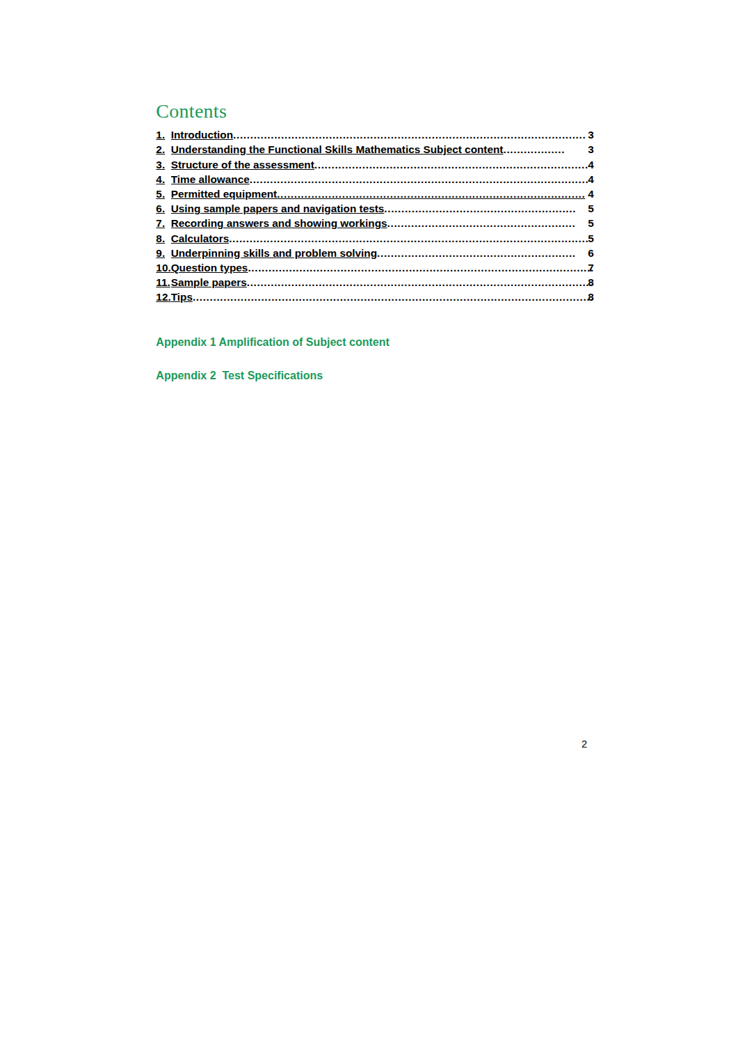Contents
| 1. | 3 Introduction ....................................................................................................... |
| 2. | 3 Understanding the Functional Skills Mathematics Subject content .................. |
| 3. | 4 Structure of the assessment ................................................................................ |
| 4. | 4 Time allowance ................................................................................................... |
| 5. | 4 Permitted equipment .......................................................................................... |
| 6. | 5 Using sample papers and navigation tests ........................................................ |
| 7. | 5 Recording answers and showing workings ....................................................... |
| 8. | 5 Calculators ......................................................................................................... |
| 9. | 6 Underpinning skills and problem solving .......................................................... |
| 10. | 7 Question types ..................................................................................................... |
| 11. | 8 Sample papers ..................................................................................................... |
| 12. | 8 Tips ..................................................................................................................... |
Appendix 1 Amplification of Subject content
Appendix 2 Test Specifications
2